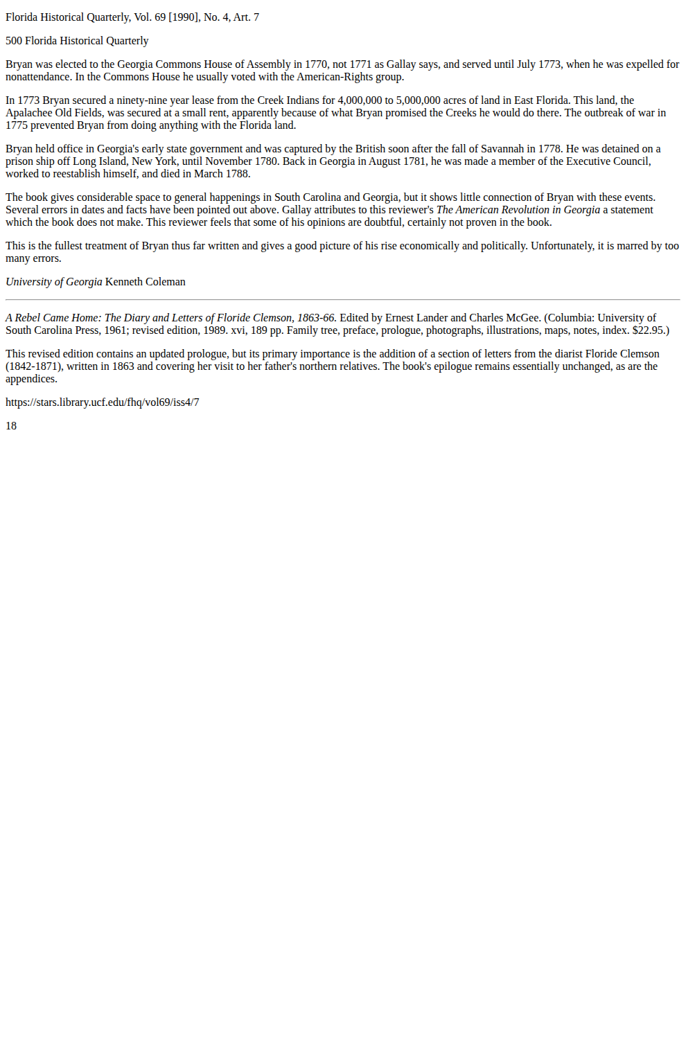Florida Historical Quarterly, Vol. 69 [1990], No. 4, Art. 7
500 Florida Historical Quarterly
Bryan was elected to the Georgia Commons House of Assembly in 1770, not 1771 as Gallay says, and served until July 1773, when he was expelled for nonattendance. In the Commons House he usually voted with the American-Rights group.
In 1773 Bryan secured a ninety-nine year lease from the Creek Indians for 4,000,000 to 5,000,000 acres of land in East Florida. This land, the Apalachee Old Fields, was secured at a small rent, apparently because of what Bryan promised the Creeks he would do there. The outbreak of war in 1775 prevented Bryan from doing anything with the Florida land.
Bryan held office in Georgia's early state government and was captured by the British soon after the fall of Savannah in 1778. He was detained on a prison ship off Long Island, New York, until November 1780. Back in Georgia in August 1781, he was made a member of the Executive Council, worked to reestablish himself, and died in March 1788.
The book gives considerable space to general happenings in South Carolina and Georgia, but it shows little connection of Bryan with these events. Several errors in dates and facts have been pointed out above. Gallay attributes to this reviewer's The American Revolution in Georgia a statement which the book does not make. This reviewer feels that some of his opinions are doubtful, certainly not proven in the book.
This is the fullest treatment of Bryan thus far written and gives a good picture of his rise economically and politically. Unfortunately, it is marred by too many errors.
University of Georgia Kenneth Coleman
A Rebel Came Home: The Diary and Letters of Floride Clemson, 1863-66. Edited by Ernest Lander and Charles McGee. (Columbia: University of South Carolina Press, 1961; revised edition, 1989. xvi, 189 pp. Family tree, preface, prologue, photographs, illustrations, maps, notes, index. $22.95.)
This revised edition contains an updated prologue, but its primary importance is the addition of a section of letters from the diarist Floride Clemson (1842-1871), written in 1863 and covering her visit to her father's northern relatives. The book's epilogue remains essentially unchanged, as are the appendices.
https://stars.library.ucf.edu/fhq/vol69/iss4/7
18